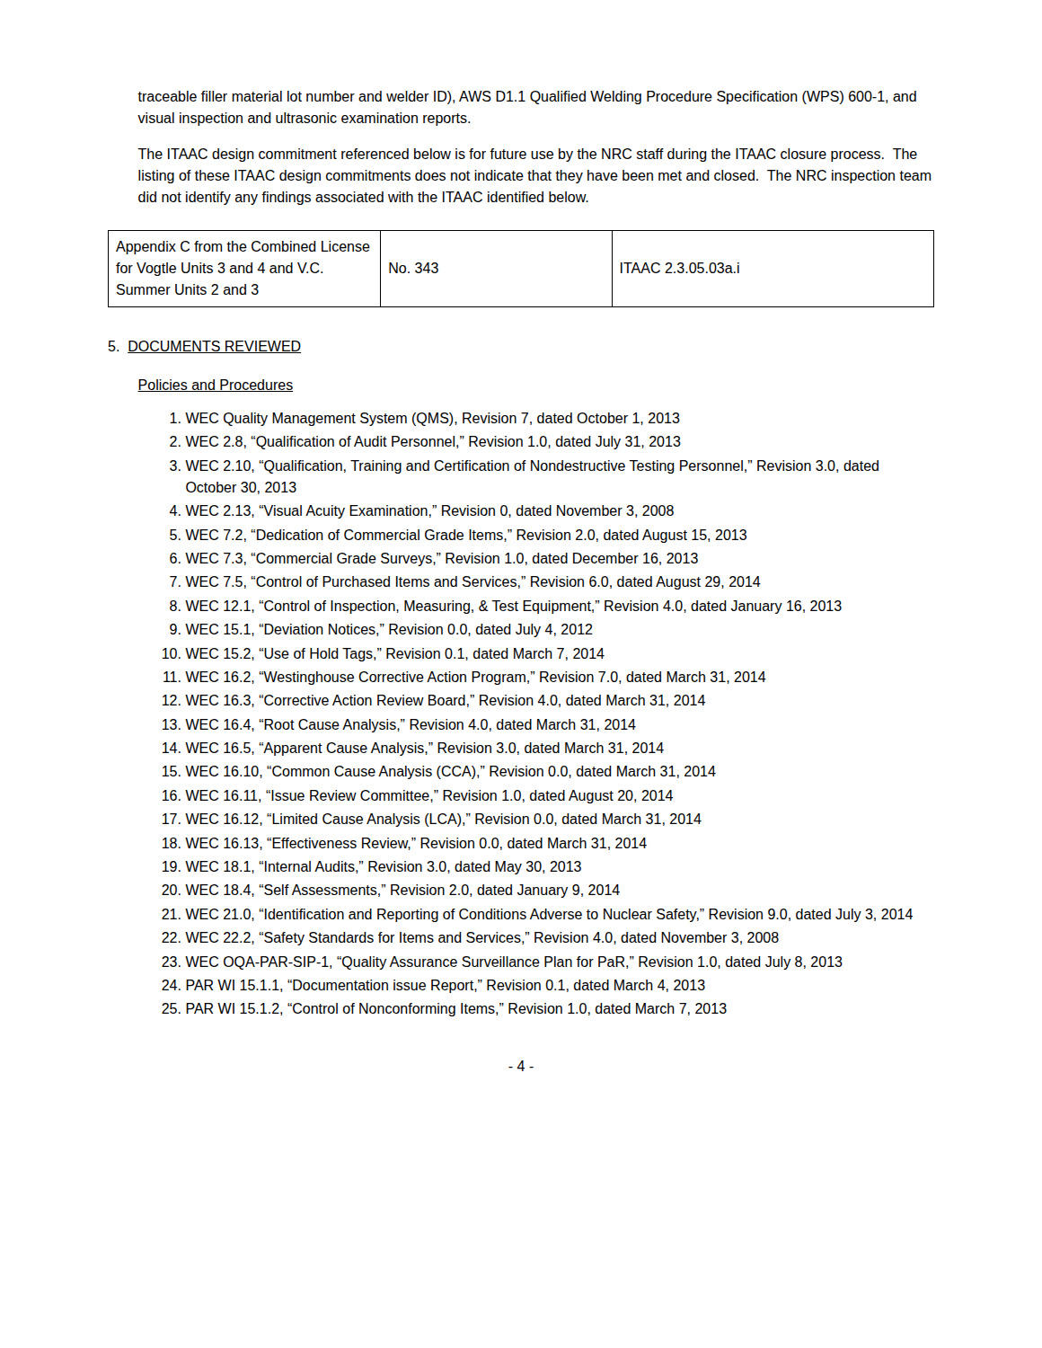traceable filler material lot number and welder ID), AWS D1.1 Qualified Welding Procedure Specification (WPS) 600-1, and visual inspection and ultrasonic examination reports.
The ITAAC design commitment referenced below is for future use by the NRC staff during the ITAAC closure process. The listing of these ITAAC design commitments does not indicate that they have been met and closed. The NRC inspection team did not identify any findings associated with the ITAAC identified below.
| Appendix C from the Combined License for Vogtle Units 3 and 4 and V.C. Summer Units 2 and 3 | No. 343 | ITAAC 2.3.05.03a.i |
5. DOCUMENTS REVIEWED
Policies and Procedures
WEC Quality Management System (QMS), Revision 7, dated October 1, 2013
WEC 2.8, “Qualification of Audit Personnel,” Revision 1.0, dated July 31, 2013
WEC 2.10, “Qualification, Training and Certification of Nondestructive Testing Personnel,” Revision 3.0, dated October 30, 2013
WEC 2.13, “Visual Acuity Examination,” Revision 0, dated November 3, 2008
WEC 7.2, “Dedication of Commercial Grade Items,” Revision 2.0, dated August 15, 2013
WEC 7.3, “Commercial Grade Surveys,” Revision 1.0, dated December 16, 2013
WEC 7.5, “Control of Purchased Items and Services,” Revision 6.0, dated August 29, 2014
WEC 12.1, “Control of Inspection, Measuring, & Test Equipment,” Revision 4.0, dated January 16, 2013
WEC 15.1, “Deviation Notices,” Revision 0.0, dated July 4, 2012
WEC 15.2, “Use of Hold Tags,” Revision 0.1, dated March 7, 2014
WEC 16.2, “Westinghouse Corrective Action Program,” Revision 7.0, dated March 31, 2014
WEC 16.3, “Corrective Action Review Board,” Revision 4.0, dated March 31, 2014
WEC 16.4, “Root Cause Analysis,” Revision 4.0, dated March 31, 2014
WEC 16.5, “Apparent Cause Analysis,” Revision 3.0, dated March 31, 2014
WEC 16.10, “Common Cause Analysis (CCA),” Revision 0.0, dated March 31, 2014
WEC 16.11, “Issue Review Committee,” Revision 1.0, dated August 20, 2014
WEC 16.12, “Limited Cause Analysis (LCA),” Revision 0.0, dated March 31, 2014
WEC 16.13, “Effectiveness Review,” Revision 0.0, dated March 31, 2014
WEC 18.1, “Internal Audits,” Revision 3.0, dated May 30, 2013
WEC 18.4, “Self Assessments,” Revision 2.0, dated January 9, 2014
WEC 21.0, “Identification and Reporting of Conditions Adverse to Nuclear Safety,” Revision 9.0, dated July 3, 2014
WEC 22.2, “Safety Standards for Items and Services,” Revision 4.0, dated November 3, 2008
WEC OQA-PAR-SIP-1, “Quality Assurance Surveillance Plan for PaR,” Revision 1.0, dated July 8, 2013
PAR WI 15.1.1, “Documentation issue Report,” Revision 0.1, dated March 4, 2013
PAR WI 15.1.2, “Control of Nonconforming Items,” Revision 1.0, dated March 7, 2013
- 4 -